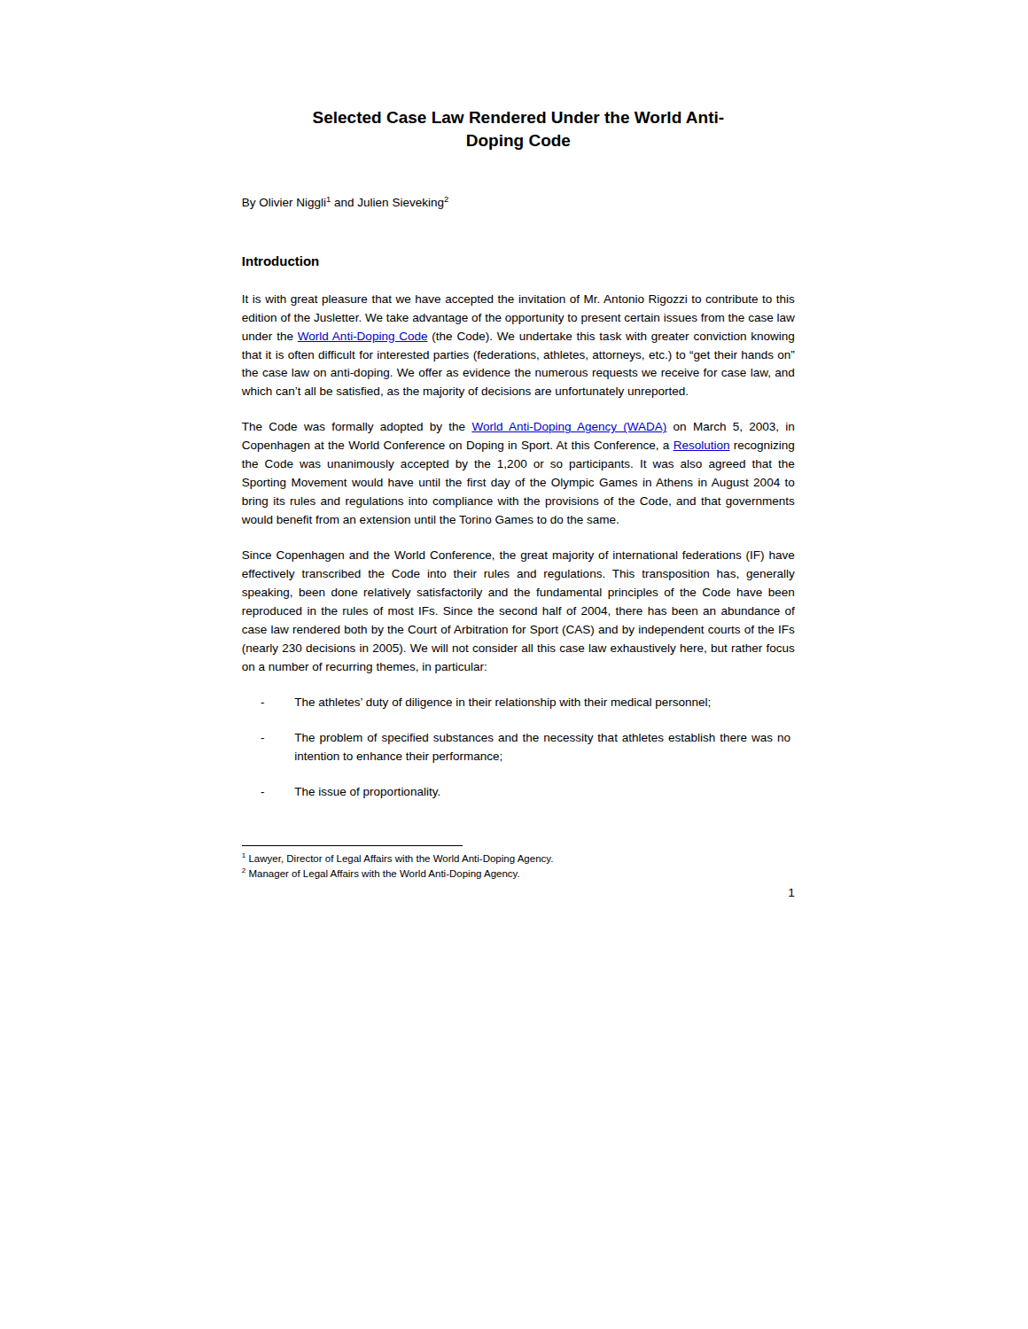Selected Case Law Rendered Under the World Anti-Doping Code
By Olivier Niggli1 and Julien Sieveking2
Introduction
It is with great pleasure that we have accepted the invitation of Mr. Antonio Rigozzi to contribute to this edition of the Jusletter. We take advantage of the opportunity to present certain issues from the case law under the World Anti-Doping Code (the Code). We undertake this task with greater conviction knowing that it is often difficult for interested parties (federations, athletes, attorneys, etc.) to “get their hands on” the case law on anti-doping. We offer as evidence the numerous requests we receive for case law, and which can’t all be satisfied, as the majority of decisions are unfortunately unreported.
The Code was formally adopted by the World Anti-Doping Agency (WADA) on March 5, 2003, in Copenhagen at the World Conference on Doping in Sport. At this Conference, a Resolution recognizing the Code was unanimously accepted by the 1,200 or so participants. It was also agreed that the Sporting Movement would have until the first day of the Olympic Games in Athens in August 2004 to bring its rules and regulations into compliance with the provisions of the Code, and that governments would benefit from an extension until the Torino Games to do the same.
Since Copenhagen and the World Conference, the great majority of international federations (IF) have effectively transcribed the Code into their rules and regulations. This transposition has, generally speaking, been done relatively satisfactorily and the fundamental principles of the Code have been reproduced in the rules of most IFs. Since the second half of 2004, there has been an abundance of case law rendered both by the Court of Arbitration for Sport (CAS) and by independent courts of the IFs (nearly 230 decisions in 2005). We will not consider all this case law exhaustively here, but rather focus on a number of recurring themes, in particular:
-The athletes’ duty of diligence in their relationship with their medical personnel;
-The problem of specified substances and the necessity that athletes establish there was no intention to enhance their performance;
-The issue of proportionality.
1 Lawyer, Director of Legal Affairs with the World Anti-Doping Agency.
2 Manager of Legal Affairs with the World Anti-Doping Agency.
1